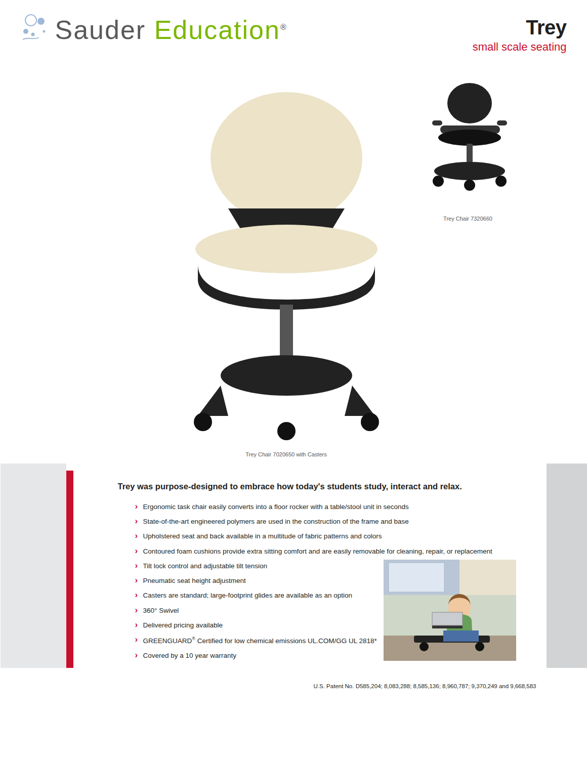Sauder Education®
Trey
small scale seating
Trey Chair 7320660
Trey Chair 7020650 with Casters
Trey was purpose-designed to embrace how today's students study, interact and relax.
Ergonomic task chair easily converts into a floor rocker with a table/stool unit in seconds
State-of-the-art engineered polymers are used in the construction of the frame and base
Upholstered seat and back available in a multitude of fabric patterns and colors
Contoured foam cushions provide extra sitting comfort and are easily removable for cleaning, repair, or replacement
Tilt lock control and adjustable tilt tension
Pneumatic seat height adjustment
Casters are standard; large-footprint glides are available as an option
360° Swivel
Delivered pricing available
GREENGUARD® Certified for low chemical emissions UL.COM/GG UL 2818*
Covered by a 10 year warranty
U.S. Patent No. D585,204; 8,083,288; 8,585,136; 8,960,787; 9,370,249 and 9,668,583